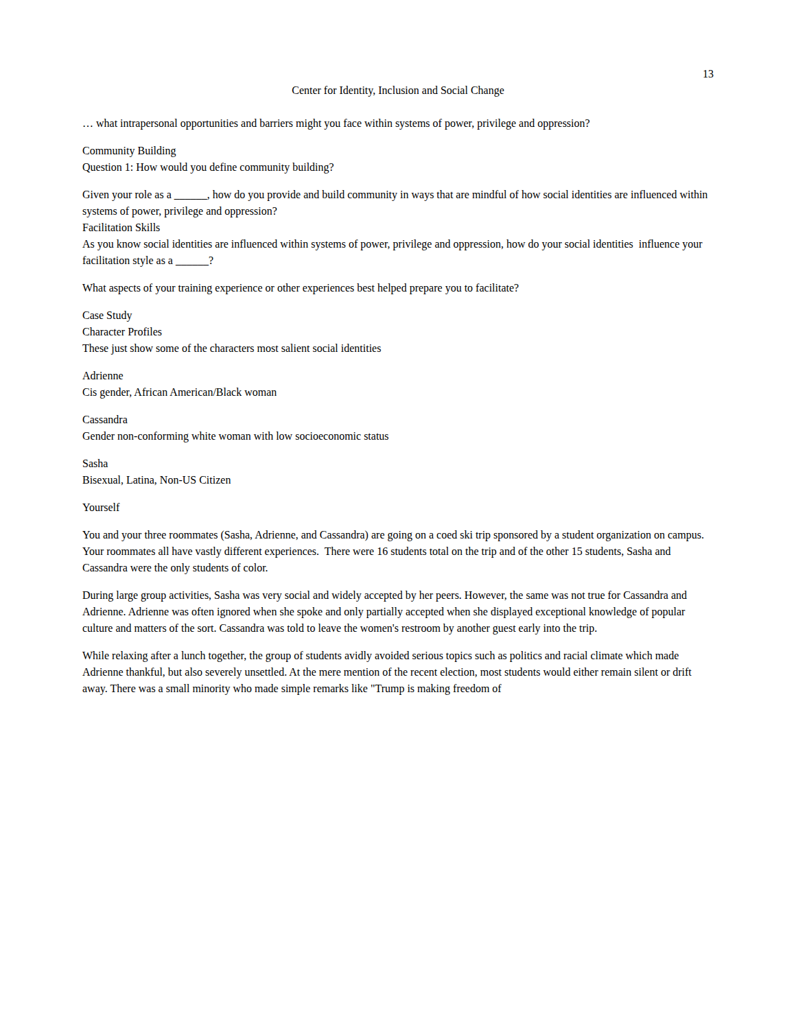13
Center for Identity, Inclusion and Social Change
… what intrapersonal opportunities and barriers might you face within systems of power, privilege and oppression?
Community Building
Question 1: How would you define community building?
Given your role as a ______, how do you provide and build community in ways that are mindful of how social identities are influenced within systems of power, privilege and oppression?
Facilitation Skills
As you know social identities are influenced within systems of power, privilege and oppression, how do your social identities influence your facilitation style as a ______?
What aspects of your training experience or other experiences best helped prepare you to facilitate?
Case Study
Character Profiles
These just show some of the characters most salient social identities
Adrienne
Cis gender, African American/Black woman
Cassandra
Gender non-conforming white woman with low socioeconomic status
Sasha
Bisexual, Latina, Non-US Citizen
Yourself
You and your three roommates (Sasha, Adrienne, and Cassandra) are going on a coed ski trip sponsored by a student organization on campus. Your roommates all have vastly different experiences. There were 16 students total on the trip and of the other 15 students, Sasha and Cassandra were the only students of color.
During large group activities, Sasha was very social and widely accepted by her peers. However, the same was not true for Cassandra and Adrienne. Adrienne was often ignored when she spoke and only partially accepted when she displayed exceptional knowledge of popular culture and matters of the sort. Cassandra was told to leave the women's restroom by another guest early into the trip.
While relaxing after a lunch together, the group of students avidly avoided serious topics such as politics and racial climate which made Adrienne thankful, but also severely unsettled. At the mere mention of the recent election, most students would either remain silent or drift away. There was a small minority who made simple remarks like "Trump is making freedom of